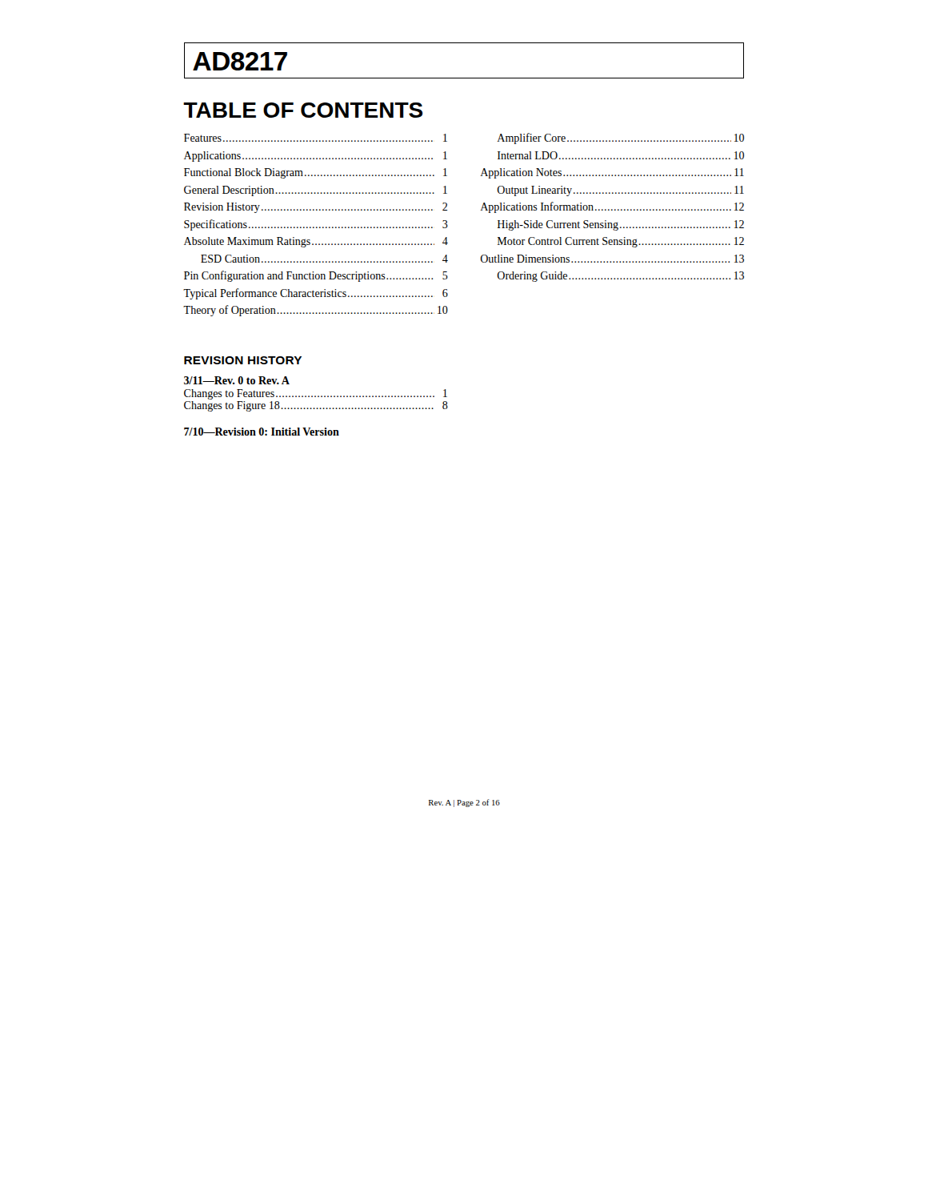AD8217
TABLE OF CONTENTS
Features........................................................................................... 1
Applications..................................................................................... 1
Functional Block Diagram......................................................... 1
General Description....................................................................... 1
Revision History............................................................................ 2
Specifications................................................................................... 3
Absolute Maximum Ratings......................................................... 4
ESD Caution............................................................................... 4
Pin Configuration and Function Descriptions........................... 5
Typical Performance Characteristics.......................................... 6
Theory of Operation.................................................................... 10
Amplifier Core......................................................................... 10
Internal LDO............................................................................ 10
Application Notes......................................................................... 11
Output Linearity........................................................................ 11
Applications Information........................................................... 12
High-Side Current Sensing.................................................... 12
Motor Control Current Sensing.............................................. 12
Outline Dimensions....................................................................... 13
Ordering Guide......................................................................... 13
REVISION HISTORY
3/11—Rev. 0 to Rev. A
Changes to Features....................................................................... 1
Changes to Figure 18..................................................................... 8
7/10—Revision 0: Initial Version
Rev. A | Page 2 of 16